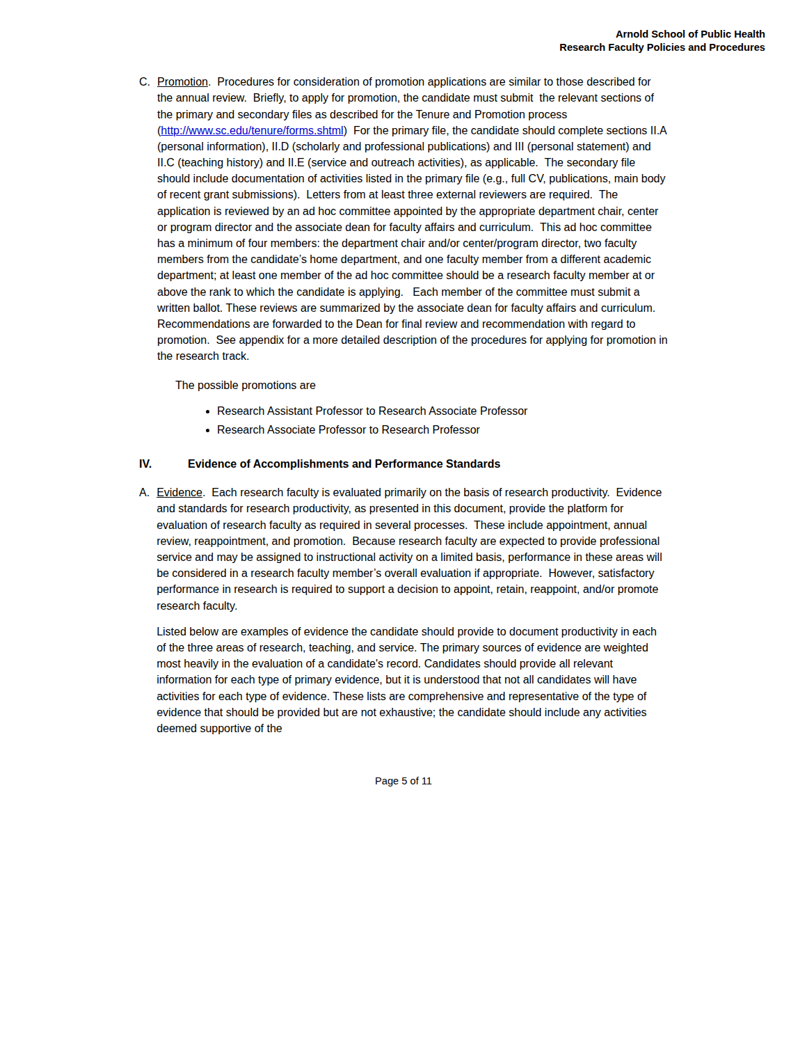Arnold School of Public Health
Research Faculty Policies and Procedures
C.
Promotion. Procedures for consideration of promotion applications are similar to those described for the annual review. Briefly, to apply for promotion, the candidate must submit the relevant sections of the primary and secondary files as described for the Tenure and Promotion process (http://www.sc.edu/tenure/forms.shtml) For the primary file, the candidate should complete sections II.A (personal information), II.D (scholarly and professional publications) and III (personal statement) and II.C (teaching history) and II.E (service and outreach activities), as applicable. The secondary file should include documentation of activities listed in the primary file (e.g., full CV, publications, main body of recent grant submissions). Letters from at least three external reviewers are required. The application is reviewed by an ad hoc committee appointed by the appropriate department chair, center or program director and the associate dean for faculty affairs and curriculum. This ad hoc committee has a minimum of four members: the department chair and/or center/program director, two faculty members from the candidate’s home department, and one faculty member from a different academic department; at least one member of the ad hoc committee should be a research faculty member at or above the rank to which the candidate is applying. Each member of the committee must submit a written ballot. These reviews are summarized by the associate dean for faculty affairs and curriculum. Recommendations are forwarded to the Dean for final review and recommendation with regard to promotion. See appendix for a more detailed description of the procedures for applying for promotion in the research track.
The possible promotions are
Research Assistant Professor to Research Associate Professor
Research Associate Professor to Research Professor
IV.
Evidence of Accomplishments and Performance Standards
A.
Evidence. Each research faculty is evaluated primarily on the basis of research productivity. Evidence and standards for research productivity, as presented in this document, provide the platform for evaluation of research faculty as required in several processes. These include appointment, annual review, reappointment, and promotion. Because research faculty are expected to provide professional service and may be assigned to instructional activity on a limited basis, performance in these areas will be considered in a research faculty member’s overall evaluation if appropriate. However, satisfactory performance in research is required to support a decision to appoint, retain, reappoint, and/or promote research faculty.
Listed below are examples of evidence the candidate should provide to document productivity in each of the three areas of research, teaching, and service. The primary sources of evidence are weighted most heavily in the evaluation of a candidate's record. Candidates should provide all relevant information for each type of primary evidence, but it is understood that not all candidates will have activities for each type of evidence. These lists are comprehensive and representative of the type of evidence that should be provided but are not exhaustive; the candidate should include any activities deemed supportive of the
Page 5 of 11